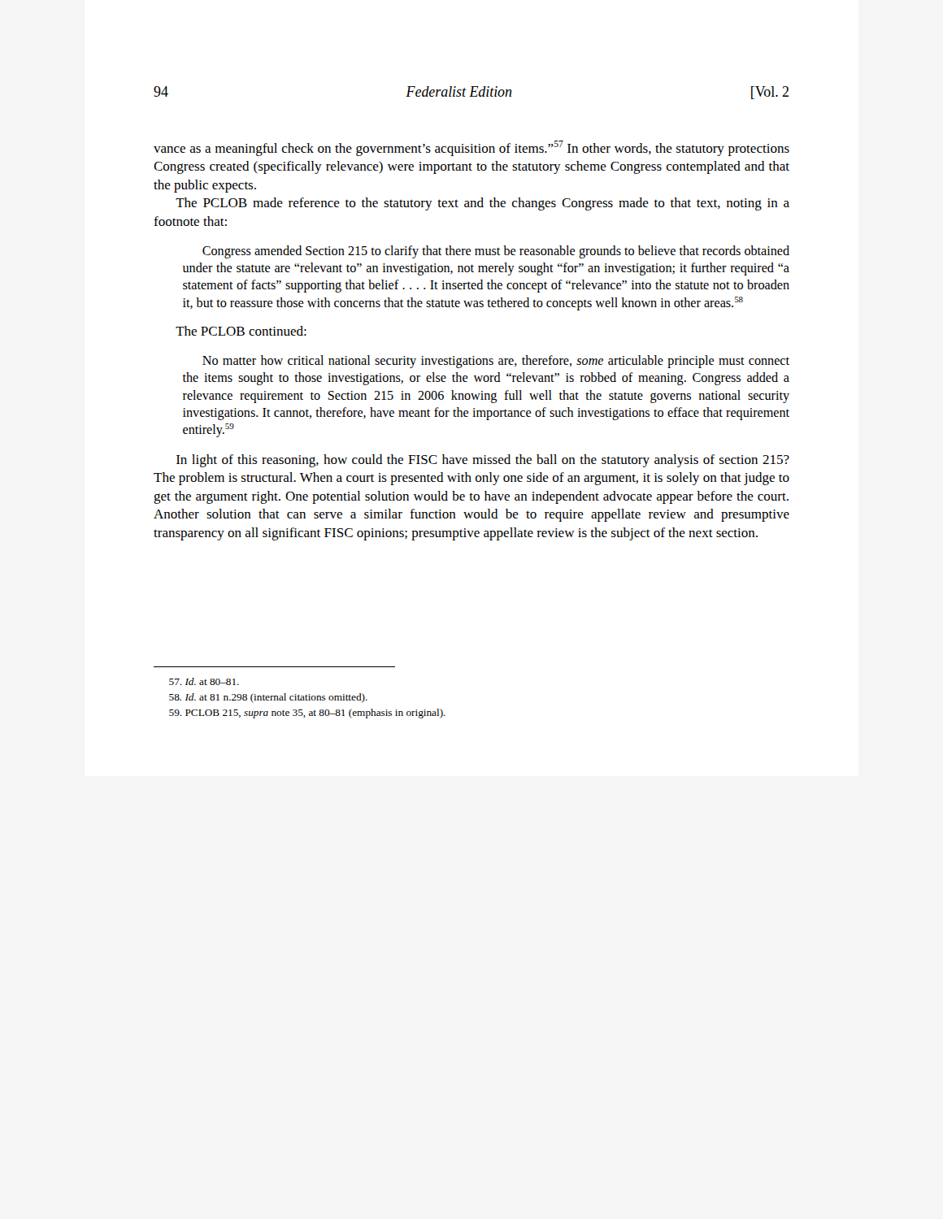94 Federalist Edition [Vol. 2
vance as a meaningful check on the government’s acquisition of items.”57 In other words, the statutory protections Congress created (specifically relevance) were important to the statutory scheme Congress contemplated and that the public expects.
The PCLOB made reference to the statutory text and the changes Congress made to that text, noting in a footnote that:
Congress amended Section 215 to clarify that there must be reasonable grounds to believe that records obtained under the statute are “relevant to” an investigation, not merely sought “for” an investigation; it further required “a statement of facts” supporting that belief . . . . It inserted the concept of “relevance” into the statute not to broaden it, but to reassure those with concerns that the statute was tethered to concepts well known in other areas.58
The PCLOB continued:
No matter how critical national security investigations are, therefore, some articulable principle must connect the items sought to those investigations, or else the word “relevant” is robbed of meaning. Congress added a relevance requirement to Section 215 in 2006 knowing full well that the statute governs national security investigations. It cannot, therefore, have meant for the importance of such investigations to efface that requirement entirely.59
In light of this reasoning, how could the FISC have missed the ball on the statutory analysis of section 215? The problem is structural. When a court is presented with only one side of an argument, it is solely on that judge to get the argument right. One potential solution would be to have an independent advocate appear before the court. Another solution that can serve a similar function would be to require appellate review and presumptive transparency on all significant FISC opinions; presumptive appellate review is the subject of the next section.
57. Id. at 80–81.
58. Id. at 81 n.298 (internal citations omitted).
59. PCLOB 215, supra note 35, at 80–81 (emphasis in original).